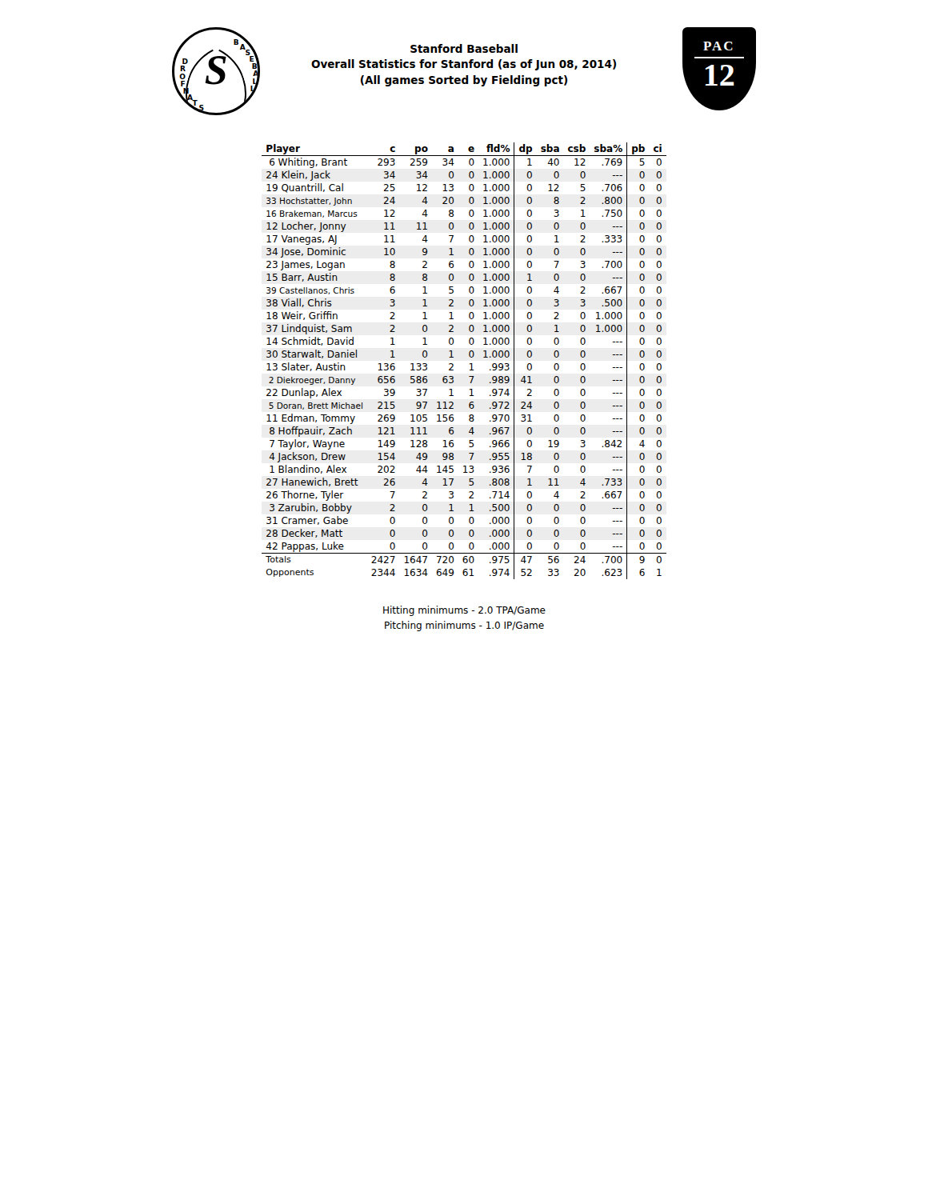S T A N F O R D B A S E B A L L
S
PAC
12
Stanford Baseball
Overall Statistics for Stanford (as of Jun 08, 2014)
(All games Sorted by Fielding pct)
| Player | c | po | a | e | fld% | dp | sba | csb | sba% | pb | ci |
| --- | --- | --- | --- | --- | --- | --- | --- | --- | --- | --- | --- |
| 6 Whiting, Brant | 293 | 259 | 34 | 0 | 1.000 | 1 | 40 | 12 | .769 | 5 | 0 |
| 24 Klein, Jack | 34 | 34 | 0 | 0 | 1.000 | 0 | 0 | 0 | --- | 0 | 0 |
| 19 Quantrill, Cal | 25 | 12 | 13 | 0 | 1.000 | 0 | 12 | 5 | .706 | 0 | 0 |
| 33 Hochstatter, John | 24 | 4 | 20 | 0 | 1.000 | 0 | 8 | 2 | .800 | 0 | 0 |
| 16 Brakeman, Marcus | 12 | 4 | 8 | 0 | 1.000 | 0 | 3 | 1 | .750 | 0 | 0 |
| 12 Locher, Jonny | 11 | 11 | 0 | 0 | 1.000 | 0 | 0 | 0 | --- | 0 | 0 |
| 17 Vanegas, AJ | 11 | 4 | 7 | 0 | 1.000 | 0 | 1 | 2 | .333 | 0 | 0 |
| 34 Jose, Dominic | 10 | 9 | 1 | 0 | 1.000 | 0 | 0 | 0 | --- | 0 | 0 |
| 23 James, Logan | 8 | 2 | 6 | 0 | 1.000 | 0 | 7 | 3 | .700 | 0 | 0 |
| 15 Barr, Austin | 8 | 8 | 0 | 0 | 1.000 | 1 | 0 | 0 | --- | 0 | 0 |
| 39 Castellanos, Chris | 6 | 1 | 5 | 0 | 1.000 | 0 | 4 | 2 | .667 | 0 | 0 |
| 38 Viall, Chris | 3 | 1 | 2 | 0 | 1.000 | 0 | 3 | 3 | .500 | 0 | 0 |
| 18 Weir, Griffin | 2 | 1 | 1 | 0 | 1.000 | 0 | 2 | 0 | 1.000 | 0 | 0 |
| 37 Lindquist, Sam | 2 | 0 | 2 | 0 | 1.000 | 0 | 1 | 0 | 1.000 | 0 | 0 |
| 14 Schmidt, David | 1 | 1 | 0 | 0 | 1.000 | 0 | 0 | 0 | --- | 0 | 0 |
| 30 Starwalt, Daniel | 1 | 0 | 1 | 0 | 1.000 | 0 | 0 | 0 | --- | 0 | 0 |
| 13 Slater, Austin | 136 | 133 | 2 | 1 | .993 | 0 | 0 | 0 | --- | 0 | 0 |
| 2 Diekroeger, Danny | 656 | 586 | 63 | 7 | .989 | 41 | 0 | 0 | --- | 0 | 0 |
| 22 Dunlap, Alex | 39 | 37 | 1 | 1 | .974 | 2 | 0 | 0 | --- | 0 | 0 |
| 5 Doran, Brett Michael | 215 | 97 | 112 | 6 | .972 | 24 | 0 | 0 | --- | 0 | 0 |
| 11 Edman, Tommy | 269 | 105 | 156 | 8 | .970 | 31 | 0 | 0 | --- | 0 | 0 |
| 8 Hoffpauir, Zach | 121 | 111 | 6 | 4 | .967 | 0 | 0 | 0 | --- | 0 | 0 |
| 7 Taylor, Wayne | 149 | 128 | 16 | 5 | .966 | 0 | 19 | 3 | .842 | 4 | 0 |
| 4 Jackson, Drew | 154 | 49 | 98 | 7 | .955 | 18 | 0 | 0 | --- | 0 | 0 |
| 1 Blandino, Alex | 202 | 44 | 145 | 13 | .936 | 7 | 0 | 0 | --- | 0 | 0 |
| 27 Hanewich, Brett | 26 | 4 | 17 | 5 | .808 | 1 | 11 | 4 | .733 | 0 | 0 |
| 26 Thorne, Tyler | 7 | 2 | 3 | 2 | .714 | 0 | 4 | 2 | .667 | 0 | 0 |
| 3 Zarubin, Bobby | 2 | 0 | 1 | 1 | .500 | 0 | 0 | 0 | --- | 0 | 0 |
| 31 Cramer, Gabe | 0 | 0 | 0 | 0 | .000 | 0 | 0 | 0 | --- | 0 | 0 |
| 28 Decker, Matt | 0 | 0 | 0 | 0 | .000 | 0 | 0 | 0 | --- | 0 | 0 |
| 42 Pappas, Luke | 0 | 0 | 0 | 0 | .000 | 0 | 0 | 0 | --- | 0 | 0 |
| Totals | 2427 | 1647 | 720 | 60 | .975 | 47 | 56 | 24 | .700 | 9 | 0 |
| Opponents | 2344 | 1634 | 649 | 61 | .974 | 52 | 33 | 20 | .623 | 6 | 1 |
Hitting minimums - 2.0 TPA/Game
Pitching minimums - 1.0 IP/Game